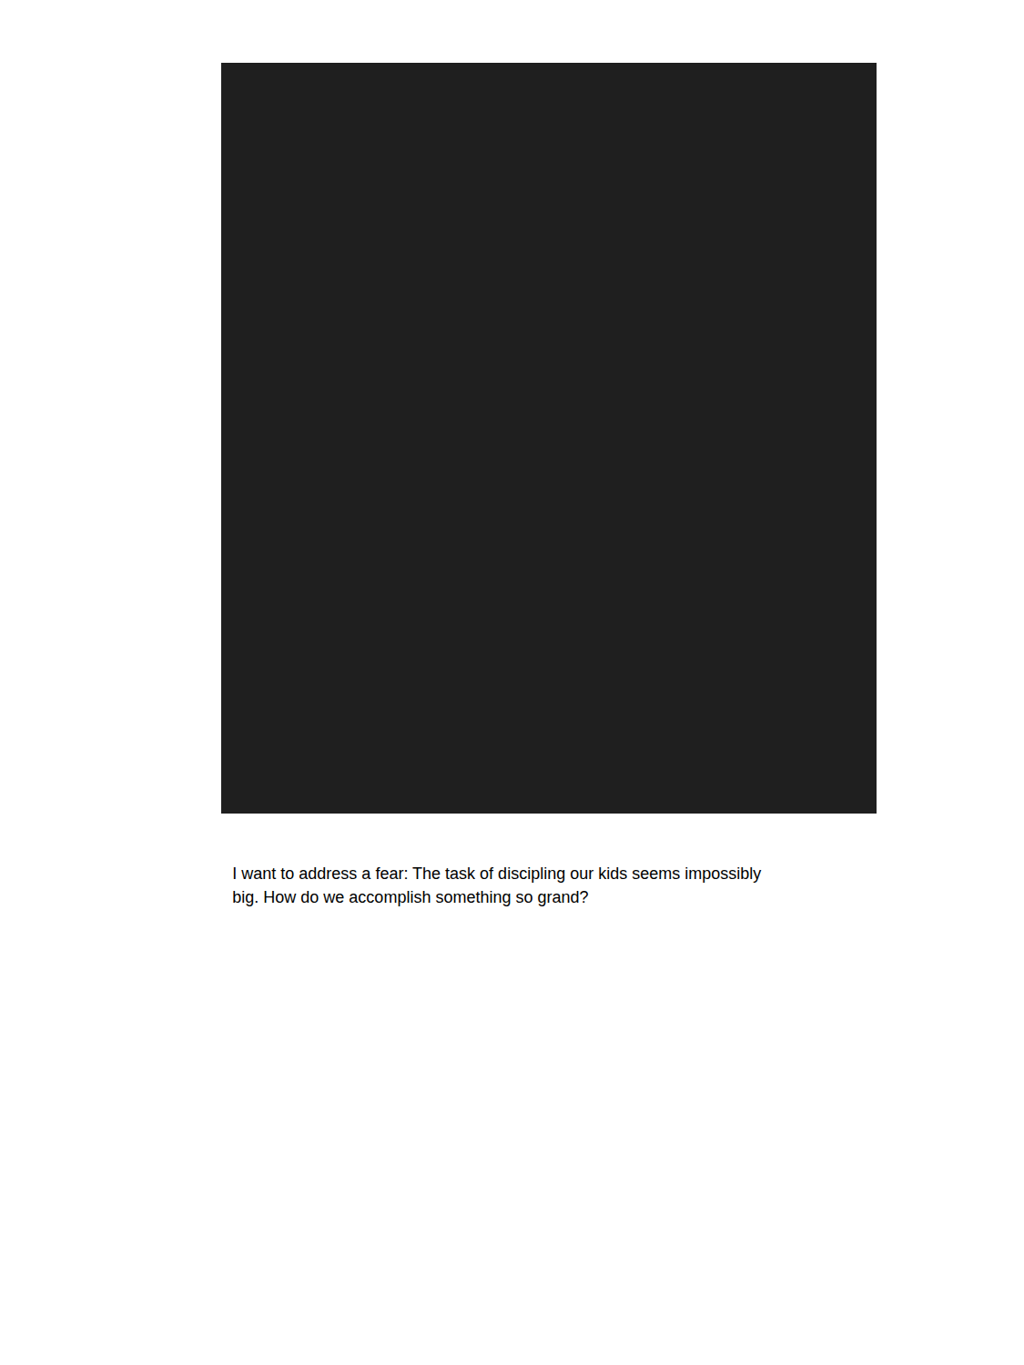I want to address a fear: The task of discipling our kids seems impossibly big. How do we accomplish something so grand?